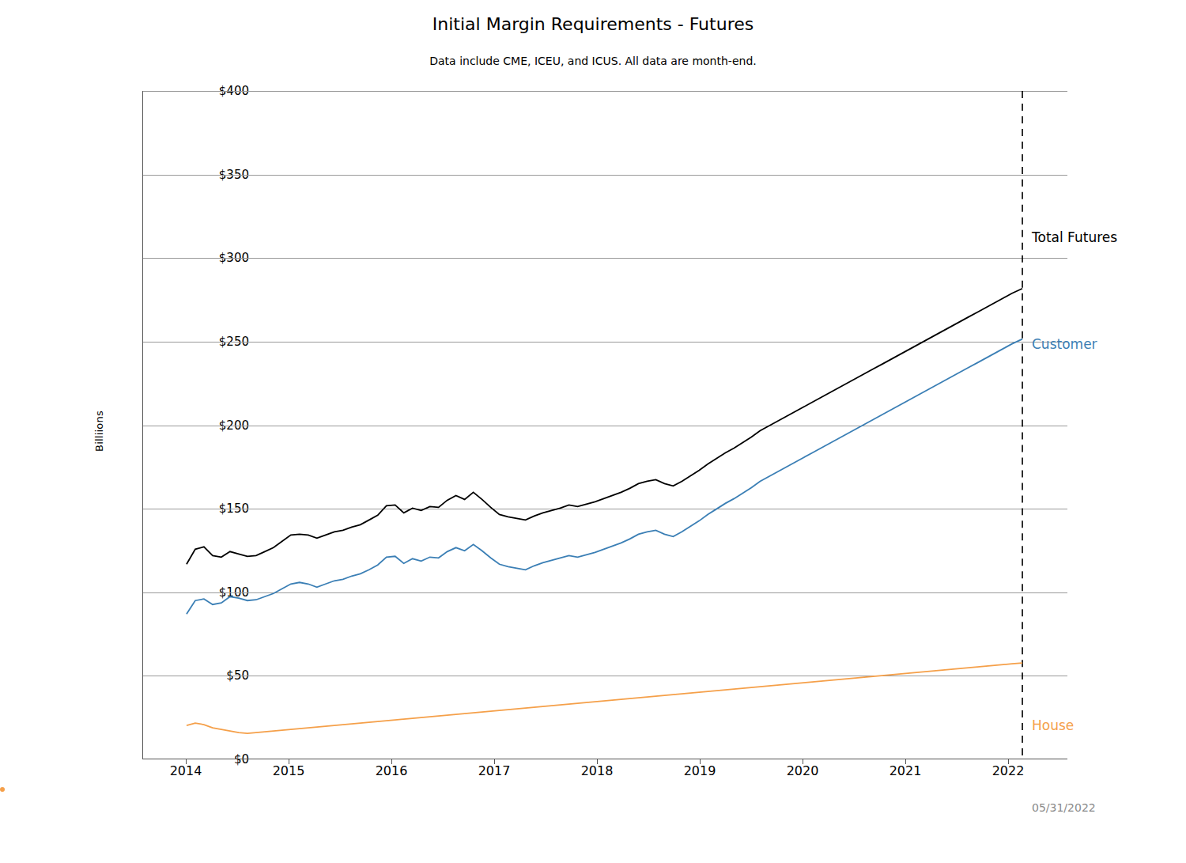Initial Margin Requirements - Futures
Data include CME, ICEU, and ICUS. All data are month-end.
Billiions
$400
$350
$300
$250
$200
$150
$100
$50
$0
2014
2015
2016
2017
2018
2019
2020
2021
2022
Total Futures
Customer
House
05/31/2022